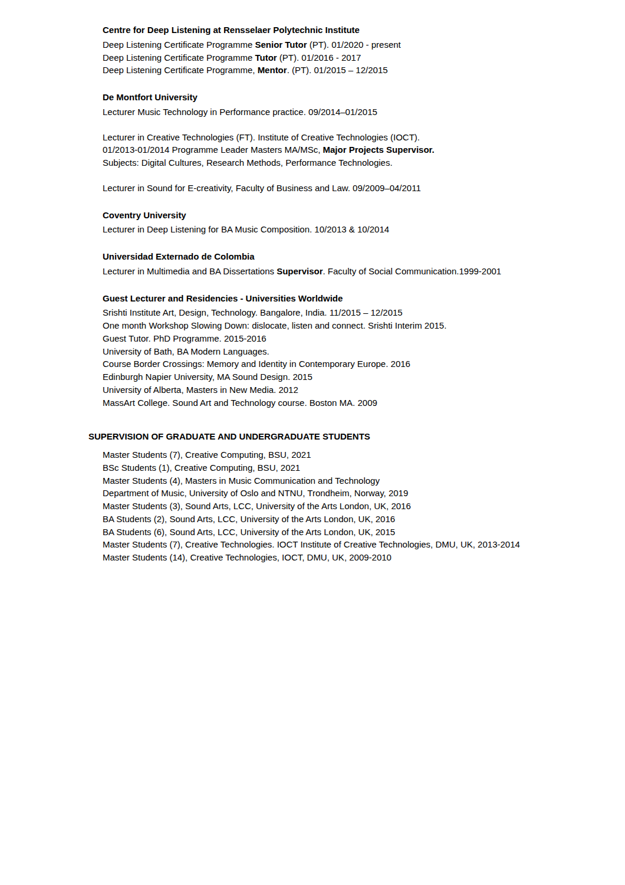Centre for Deep Listening at Rensselaer Polytechnic Institute
Deep Listening Certificate Programme Senior Tutor (PT). 01/2020 - present
Deep Listening Certificate Programme Tutor (PT). 01/2016 - 2017
Deep Listening Certificate Programme, Mentor. (PT). 01/2015 – 12/2015
De Montfort University
Lecturer Music Technology in Performance practice. 09/2014–01/2015
Lecturer in Creative Technologies (FT). Institute of Creative Technologies (IOCT).
01/2013-01/2014 Programme Leader Masters MA/MSc, Major Projects Supervisor.
Subjects: Digital Cultures, Research Methods, Performance Technologies.
Lecturer in Sound for E-creativity, Faculty of Business and Law. 09/2009–04/2011
Coventry University
Lecturer in Deep Listening for BA Music Composition. 10/2013 & 10/2014
Universidad Externado de Colombia
Lecturer in Multimedia and BA Dissertations Supervisor. Faculty of Social Communication.1999-2001
Guest Lecturer and Residencies - Universities Worldwide
Srishti Institute Art, Design, Technology. Bangalore, India. 11/2015 – 12/2015
One month Workshop Slowing Down: dislocate, listen and connect. Srishti Interim 2015.
Guest Tutor. PhD Programme. 2015-2016
University of Bath, BA Modern Languages.
Course Border Crossings: Memory and Identity in Contemporary Europe. 2016
Edinburgh Napier University, MA Sound Design. 2015
University of Alberta, Masters in New Media. 2012
MassArt College. Sound Art and Technology course. Boston MA. 2009
SUPERVISION OF GRADUATE AND UNDERGRADUATE STUDENTS
Master Students (7), Creative Computing, BSU, 2021
BSc Students (1), Creative Computing, BSU, 2021
Master Students (4), Masters in Music Communication and Technology
Department of Music, University of Oslo and NTNU, Trondheim, Norway, 2019
Master Students (3), Sound Arts, LCC, University of the Arts London, UK, 2016
BA Students (2), Sound Arts, LCC, University of the Arts London, UK, 2016
BA Students (6), Sound Arts, LCC, University of the Arts London, UK, 2015
Master Students (7), Creative Technologies. IOCT Institute of Creative Technologies, DMU, UK, 2013-2014
Master Students (14), Creative Technologies, IOCT, DMU, UK, 2009-2010